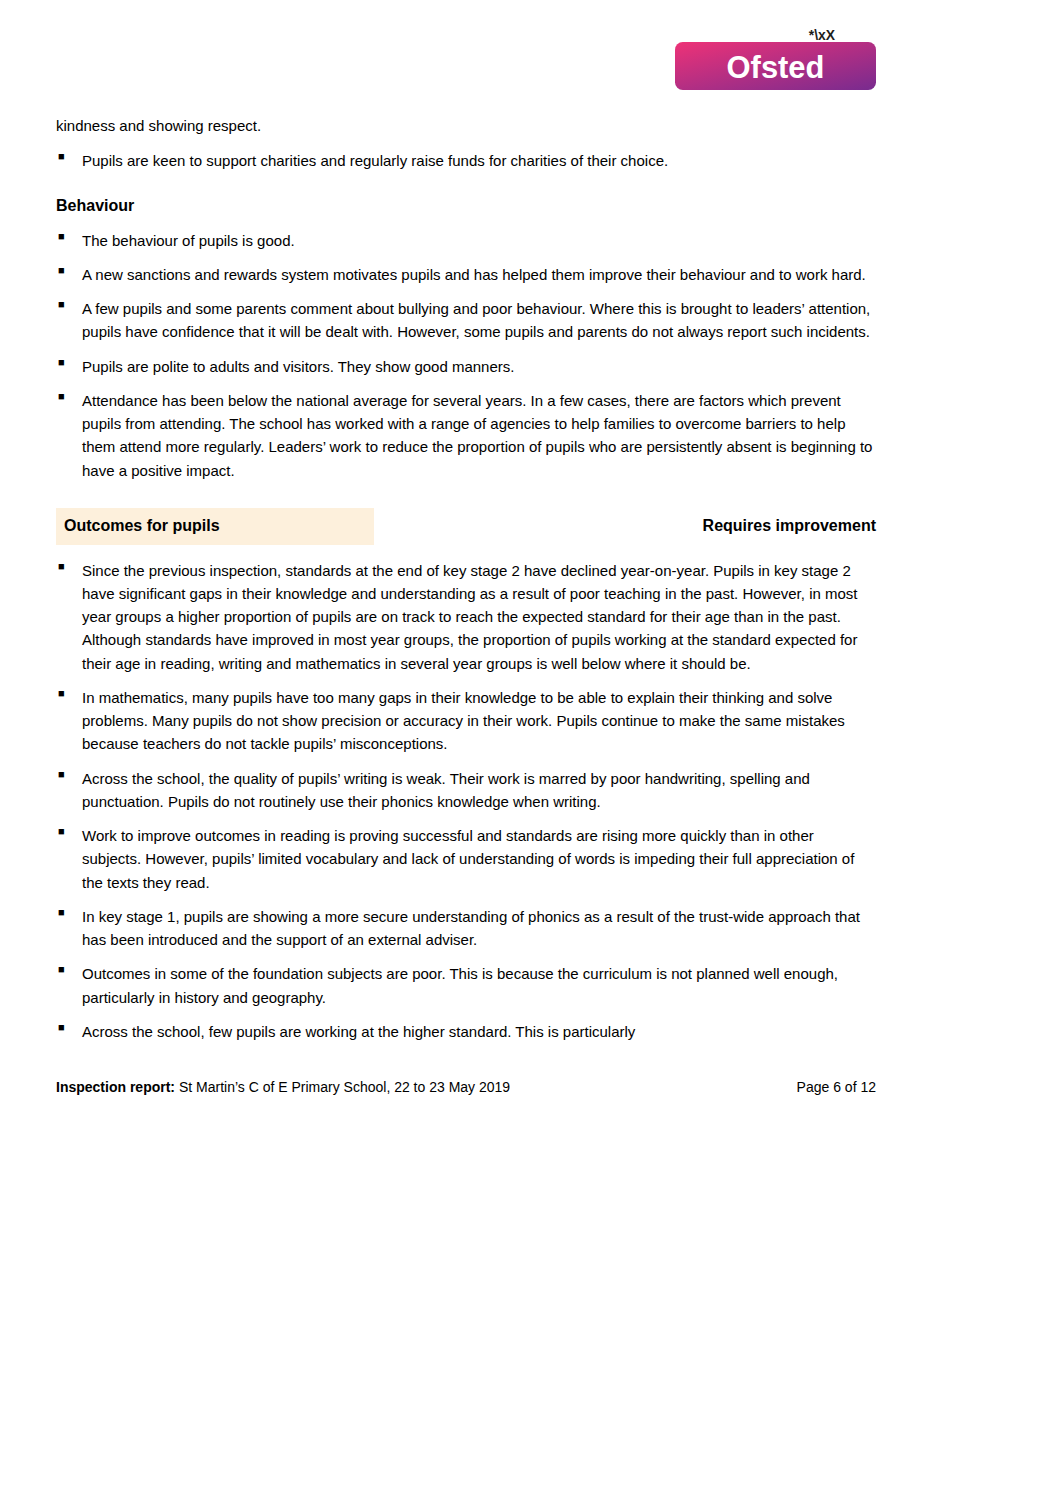kindness and showing respect.
Pupils are keen to support charities and regularly raise funds for charities of their choice.
Behaviour
The behaviour of pupils is good.
A new sanctions and rewards system motivates pupils and has helped them improve their behaviour and to work hard.
A few pupils and some parents comment about bullying and poor behaviour. Where this is brought to leaders’ attention, pupils have confidence that it will be dealt with. However, some pupils and parents do not always report such incidents.
Pupils are polite to adults and visitors. They show good manners.
Attendance has been below the national average for several years. In a few cases, there are factors which prevent pupils from attending. The school has worked with a range of agencies to help families to overcome barriers to help them attend more regularly. Leaders’ work to reduce the proportion of pupils who are persistently absent is beginning to have a positive impact.
Outcomes for pupils
Requires improvement
Since the previous inspection, standards at the end of key stage 2 have declined year-on-year. Pupils in key stage 2 have significant gaps in their knowledge and understanding as a result of poor teaching in the past. However, in most year groups a higher proportion of pupils are on track to reach the expected standard for their age than in the past. Although standards have improved in most year groups, the proportion of pupils working at the standard expected for their age in reading, writing and mathematics in several year groups is well below where it should be.
In mathematics, many pupils have too many gaps in their knowledge to be able to explain their thinking and solve problems. Many pupils do not show precision or accuracy in their work. Pupils continue to make the same mistakes because teachers do not tackle pupils’ misconceptions.
Across the school, the quality of pupils’ writing is weak. Their work is marred by poor handwriting, spelling and punctuation. Pupils do not routinely use their phonics knowledge when writing.
Work to improve outcomes in reading is proving successful and standards are rising more quickly than in other subjects. However, pupils’ limited vocabulary and lack of understanding of words is impeding their full appreciation of the texts they read.
In key stage 1, pupils are showing a more secure understanding of phonics as a result of the trust-wide approach that has been introduced and the support of an external adviser.
Outcomes in some of the foundation subjects are poor. This is because the curriculum is not planned well enough, particularly in history and geography.
Across the school, few pupils are working at the higher standard. This is particularly
Inspection report: St Martin’s C of E Primary School, 22 to 23 May 2019
Page 6 of 12